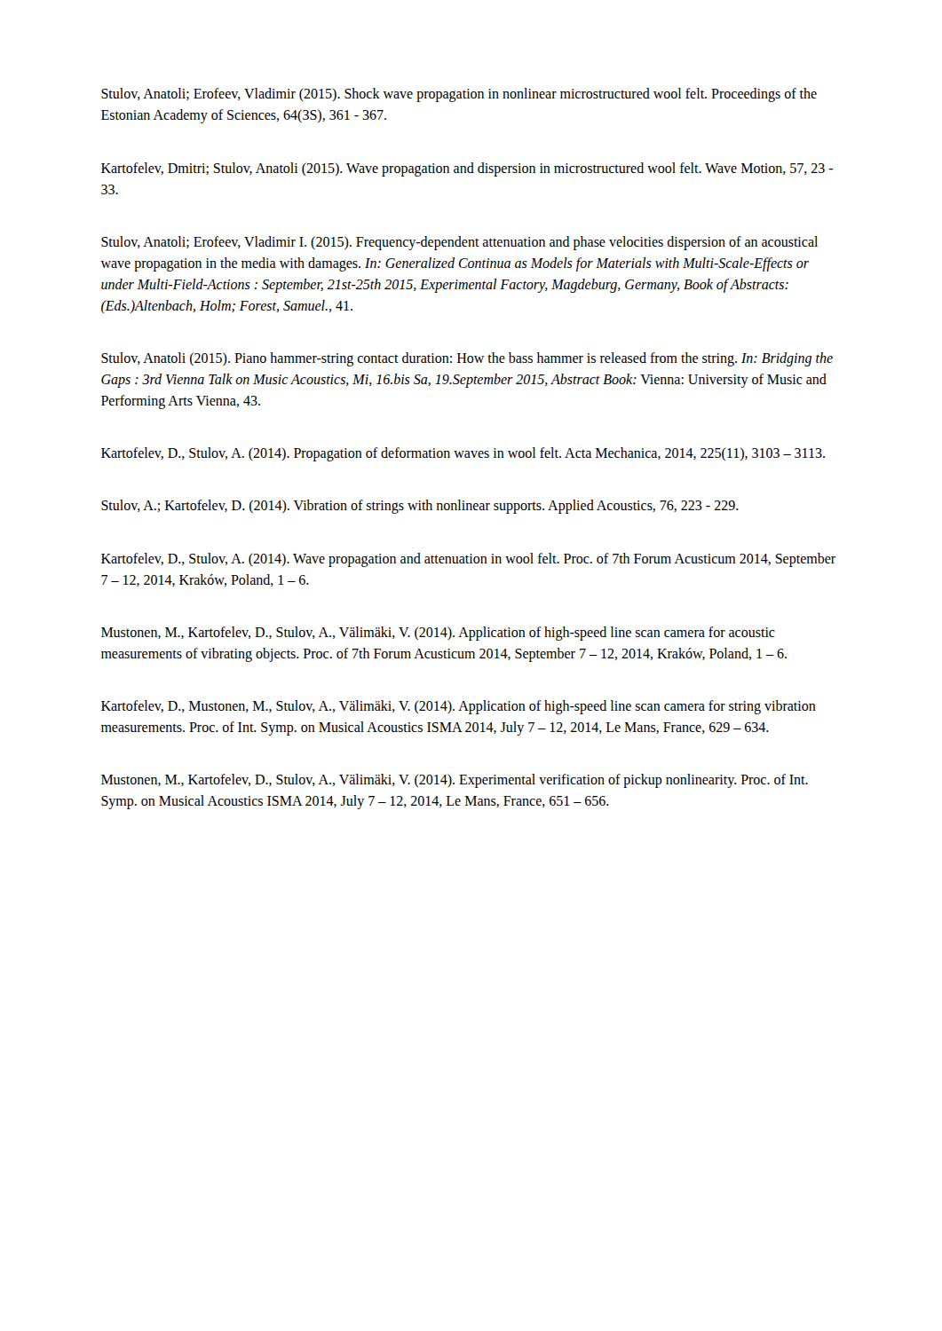Stulov, Anatoli; Erofeev, Vladimir (2015). Shock wave propagation in nonlinear microstructured wool felt. Proceedings of the Estonian Academy of Sciences, 64(3S), 361 - 367.
Kartofelev, Dmitri; Stulov, Anatoli (2015). Wave propagation and dispersion in microstructured wool felt. Wave Motion, 57, 23 - 33.
Stulov, Anatoli; Erofeev, Vladimir I. (2015). Frequency-dependent attenuation and phase velocities dispersion of an acoustical wave propagation in the media with damages. In: Generalized Continua as Models for Materials with Multi-Scale-Effects or under Multi-Field-Actions : September, 21st-25th 2015, Experimental Factory, Magdeburg, Germany, Book of Abstracts: (Eds.)Altenbach, Holm; Forest, Samuel., 41.
Stulov, Anatoli (2015). Piano hammer-string contact duration: How the bass hammer is released from the string. In: Bridging the Gaps : 3rd Vienna Talk on Music Acoustics, Mi, 16.bis Sa, 19.September 2015, Abstract Book: Vienna: University of Music and Performing Arts Vienna, 43.
Kartofelev, D., Stulov, A. (2014). Propagation of deformation waves in wool felt. Acta Mechanica, 2014, 225(11), 3103 – 3113.
Stulov, A.; Kartofelev, D. (2014). Vibration of strings with nonlinear supports. Applied Acoustics, 76, 223 - 229.
Kartofelev, D., Stulov, A. (2014). Wave propagation and attenuation in wool felt. Proc. of 7th Forum Acusticum 2014, September 7 – 12, 2014, Kraków, Poland, 1 – 6.
Mustonen, M., Kartofelev, D., Stulov, A., Välimäki, V. (2014). Application of high-speed line scan camera for acoustic measurements of vibrating objects. Proc. of 7th Forum Acusticum 2014, September 7 – 12, 2014, Kraków, Poland, 1 – 6.
Kartofelev, D., Mustonen, M., Stulov, A., Välimäki, V. (2014). Application of high-speed line scan camera for string vibration measurements. Proc. of Int. Symp. on Musical Acoustics ISMA 2014, July 7 – 12, 2014, Le Mans, France, 629 – 634.
Mustonen, M., Kartofelev, D., Stulov, A., Välimäki, V. (2014). Experimental verification of pickup nonlinearity. Proc. of Int. Symp. on Musical Acoustics ISMA 2014, July 7 – 12, 2014, Le Mans, France, 651 – 656.